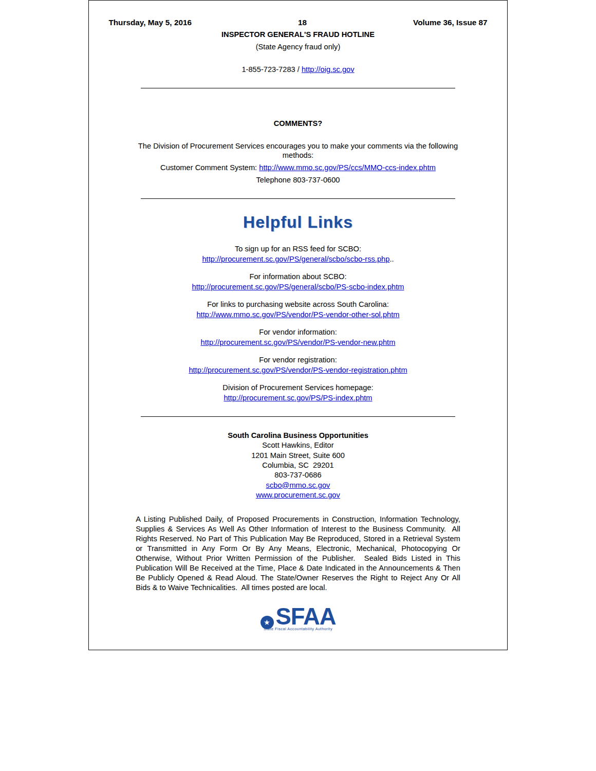Thursday, May 5, 2016
18
Volume 36, Issue 87
INSPECTOR GENERAL'S FRAUD HOTLINE
(State Agency fraud only)
1-855-723-7283 / http://oig.sc.gov
COMMENTS?
The Division of Procurement Services encourages you to make your comments via the following methods:
Customer Comment System: http://www.mmo.sc.gov/PS/ccs/MMO-ccs-index.phtm
Telephone 803-737-0600
Helpful Links
To sign up for an RSS feed for SCBO:
http://procurement.sc.gov/PS/general/scbo/scbo-rss.php..
For information about SCBO:
http://procurement.sc.gov/PS/general/scbo/PS-scbo-index.phtm
For links to purchasing website across South Carolina:
http://www.mmo.sc.gov/PS/vendor/PS-vendor-other-sol.phtm
For vendor information:
http://procurement.sc.gov/PS/vendor/PS-vendor-new.phtm
For vendor registration:
http://procurement.sc.gov/PS/vendor/PS-vendor-registration.phtm
Division of Procurement Services homepage:
http://procurement.sc.gov/PS/PS-index.phtm
South Carolina Business Opportunities
Scott Hawkins, Editor
1201 Main Street, Suite 600
Columbia, SC 29201
803-737-0686
scbo@mmo.sc.gov
www.procurement.sc.gov
A Listing Published Daily, of Proposed Procurements in Construction, Information Technology, Supplies & Services As Well As Other Information of Interest to the Business Community. All Rights Reserved. No Part of This Publication May Be Reproduced, Stored in a Retrieval System or Transmitted in Any Form Or By Any Means, Electronic, Mechanical, Photocopying Or Otherwise, Without Prior Written Permission of the Publisher. Sealed Bids Listed in This Publication Will Be Received at the Time, Place & Date Indicated in the Announcements & Then Be Publicly Opened & Read Aloud. The State/Owner Reserves the Right to Reject Any Or All Bids & to Waive Technicalities. All times posted are local.
★SFAA
State Fiscal Accountability Authority